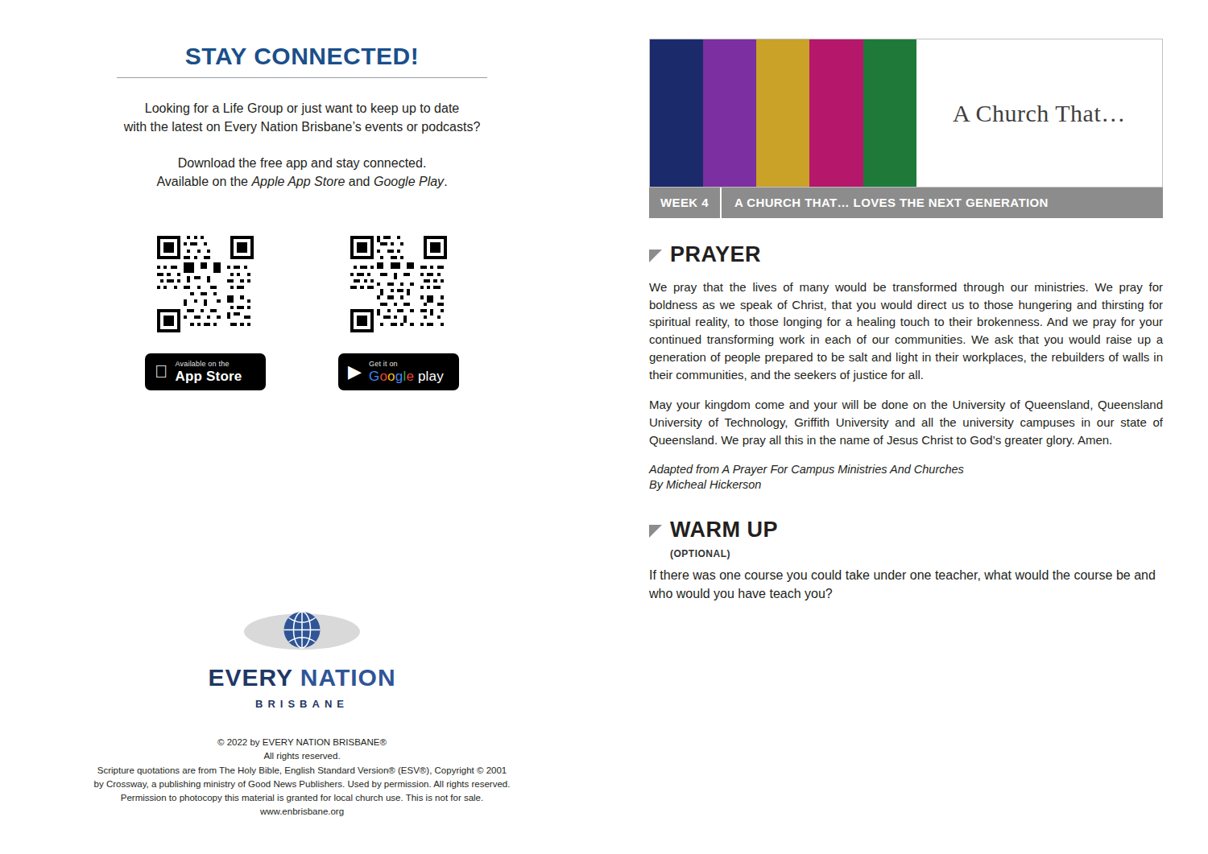STAY CONNECTED!
Looking for a Life Group or just want to keep up to date
with the latest on Every Nation Brisbane’s events or podcasts?
Download the free app and stay connected.
Available on the Apple App Store and Google Play.
 Available on the App Store
▶ Get it on Google play
EVERY NATION
BRISBANE
© 2022 by EVERY NATION BRISBANE®
All rights reserved.
Scripture quotations are from The Holy Bible, English Standard Version® (ESV®), Copyright © 2001
by Crossway, a publishing ministry of Good News Publishers. Used by permission. All rights reserved.
Permission to photocopy this material is granted for local church use. This is not for sale.
www.enbrisbane.org
A Church That…
WEEK 4
A CHURCH THAT… LOVES THE NEXT GENERATION
PRAYER
We pray that the lives of many would be transformed through our ministries. We pray for boldness as we speak of Christ, that you would direct us to those hungering and thirsting for spiritual reality, to those longing for a healing touch to their brokenness. And we pray for your continued transforming work in each of our communities. We ask that you would raise up a generation of people prepared to be salt and light in their workplaces, the rebuilders of walls in their communities, and the seekers of justice for all.
May your kingdom come and your will be done on the University of Queensland, Queensland University of Technology, Griffith University and all the university campuses in our state of Queensland. We pray all this in the name of Jesus Christ to God’s greater glory. Amen.
Adapted from A Prayer For Campus Ministries And Churches
By Micheal Hickerson
WARM UP
(OPTIONAL)
If there was one course you could take under one teacher, what would the course be and who would you have teach you?